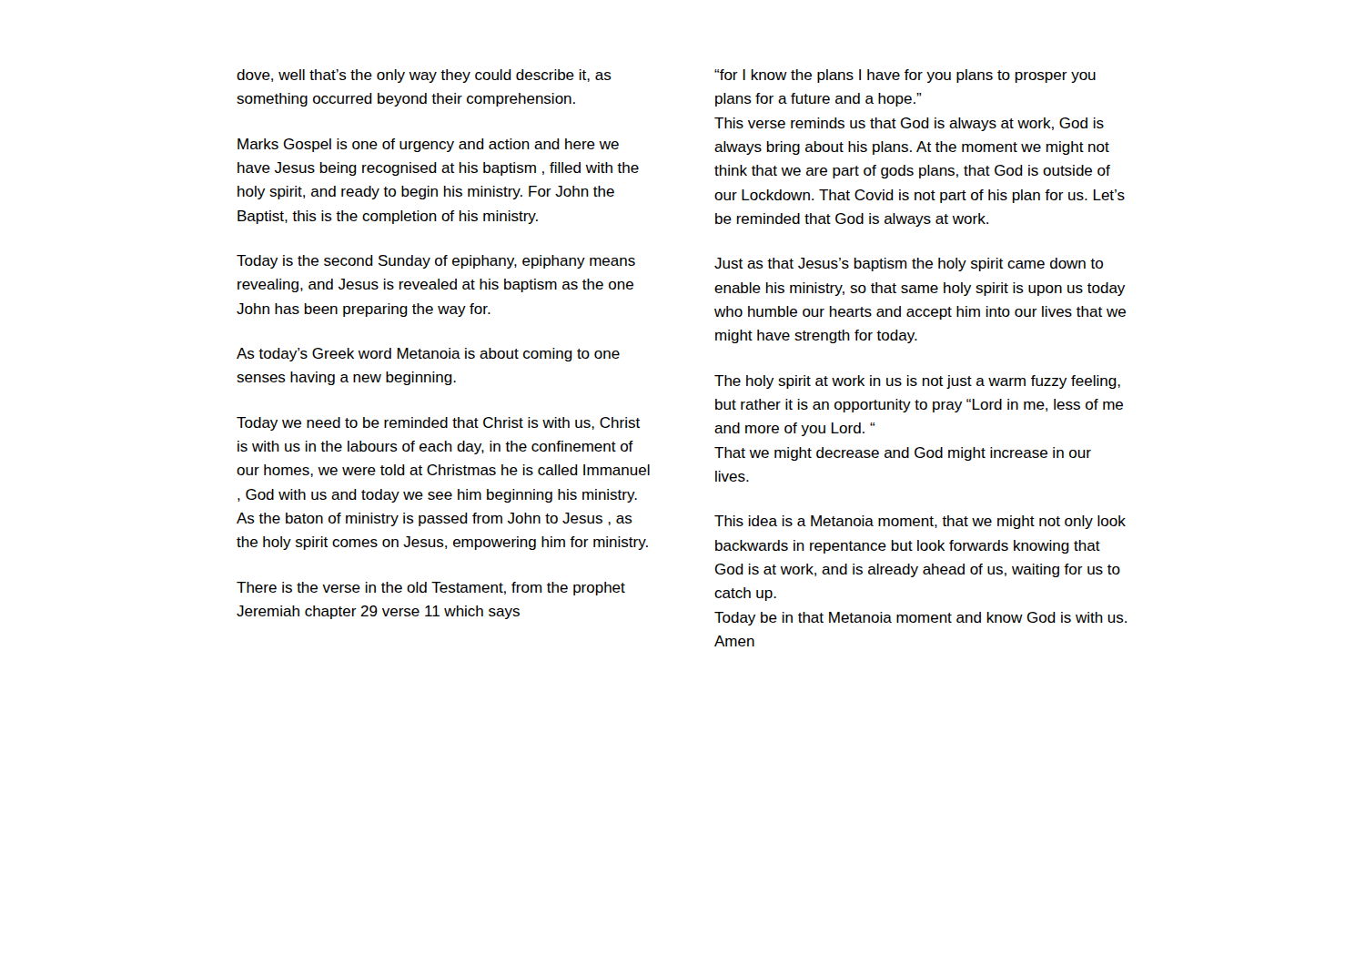dove, well that’s the only way they could describe it, as something occurred beyond their comprehension.
Marks Gospel is one of urgency and action and here we have Jesus being recognised at his baptism , filled with the holy spirit, and ready to begin his ministry. For John the Baptist, this is the completion of his ministry.
Today is the second Sunday of epiphany, epiphany means revealing, and Jesus is revealed at his baptism as the one John has been preparing the way for.
As today’s Greek word Metanoia is about coming to one senses having a new beginning.
Today we need to be reminded that Christ is with us, Christ is with us in the labours of each day, in the confinement of our homes, we were told at Christmas he is called Immanuel , God with us and today we see him beginning his ministry. As the baton of ministry is passed from John to Jesus , as the holy spirit comes on Jesus, empowering him for ministry.
There is the verse in the old Testament, from the prophet Jeremiah chapter 29 verse 11 which says
“for I know the plans I have for you plans to prosper you plans for a future and a hope.”
This verse reminds us that God is always at work, God is always bring about his plans. At the moment we might not think that we are part of gods plans, that God is outside of our Lockdown. That Covid is not part of his plan for us. Let’s be reminded that God is always at work.
Just as that Jesus’s baptism the holy spirit came down to enable his ministry, so that same holy spirit is upon us today who humble our hearts and accept him into our lives that we might have strength for today.
The holy spirit at work in us is not just a warm fuzzy feeling, but rather it is an opportunity to pray “Lord in me, less of me and more of you Lord. “
That we might decrease and God might increase in our lives.
This idea is a Metanoia moment, that we might not only look backwards in repentance but look forwards knowing that God is at work, and is already ahead of us, waiting for us to catch up.
Today be in that Metanoia moment and know God is with us.
Amen